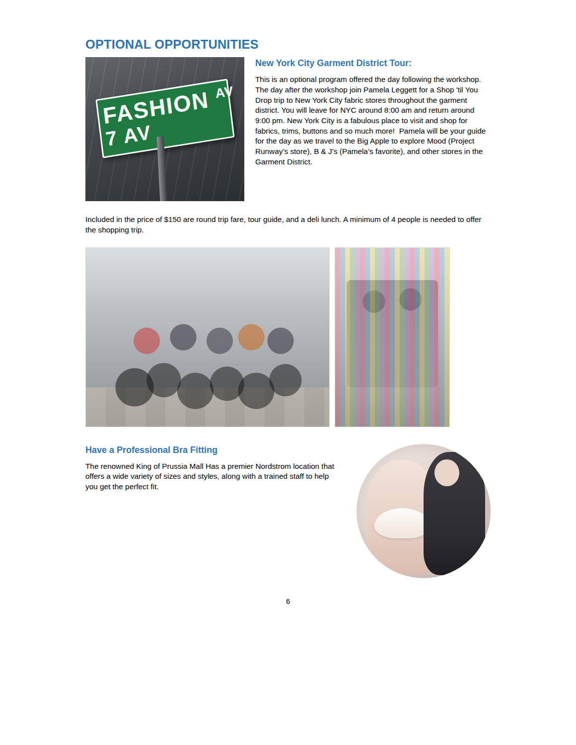OPTIONAL OPPORTUNITIES
FASHION AV
7 AV
New York City Garment District Tour:
This is an optional program offered the day following the workshop. The day after the workshop join Pamela Leggett for a Shop 'til You Drop trip to New York City fabric stores throughout the garment district. You will leave for NYC around 8:00 am and return around 9:00 pm. New York City is a fabulous place to visit and shop for fabrics, trims, buttons and so much more! Pamela will be your guide for the day as we travel to the Big Apple to explore Mood (Project Runway’s store), B & J’s (Pamela’s favorite), and other stores in the Garment District.
Included in the price of $150 are round trip fare, tour guide, and a deli lunch. A minimum of 4 people is needed to offer the shopping trip.
Have a Professional Bra Fitting
The renowned King of Prussia Mall Has a premier Nordstrom location that offers a wide variety of sizes and styles, along with a trained staff to help you get the perfect fit.
6